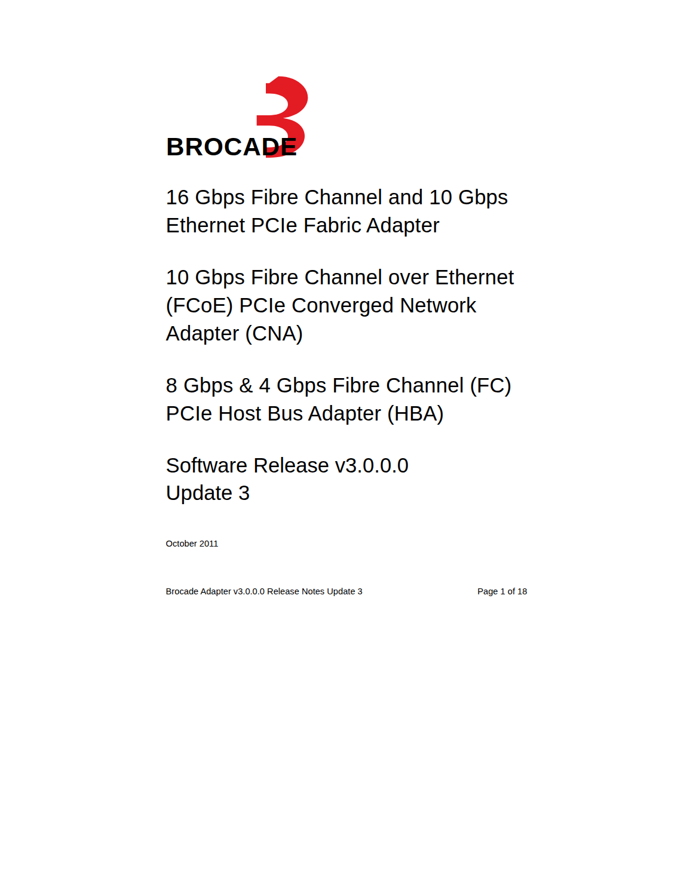BROCADE
16 Gbps Fibre Channel and 10 Gbps Ethernet PCIe Fabric Adapter
10 Gbps Fibre Channel over Ethernet (FCoE) PCIe Converged Network Adapter (CNA)
8 Gbps & 4 Gbps Fibre Channel (FC) PCIe Host Bus Adapter (HBA)
Software Release v3.0.0.0
Update 3
October 2011
Brocade Adapter v3.0.0.0 Release Notes Update 3
Page 1 of 18